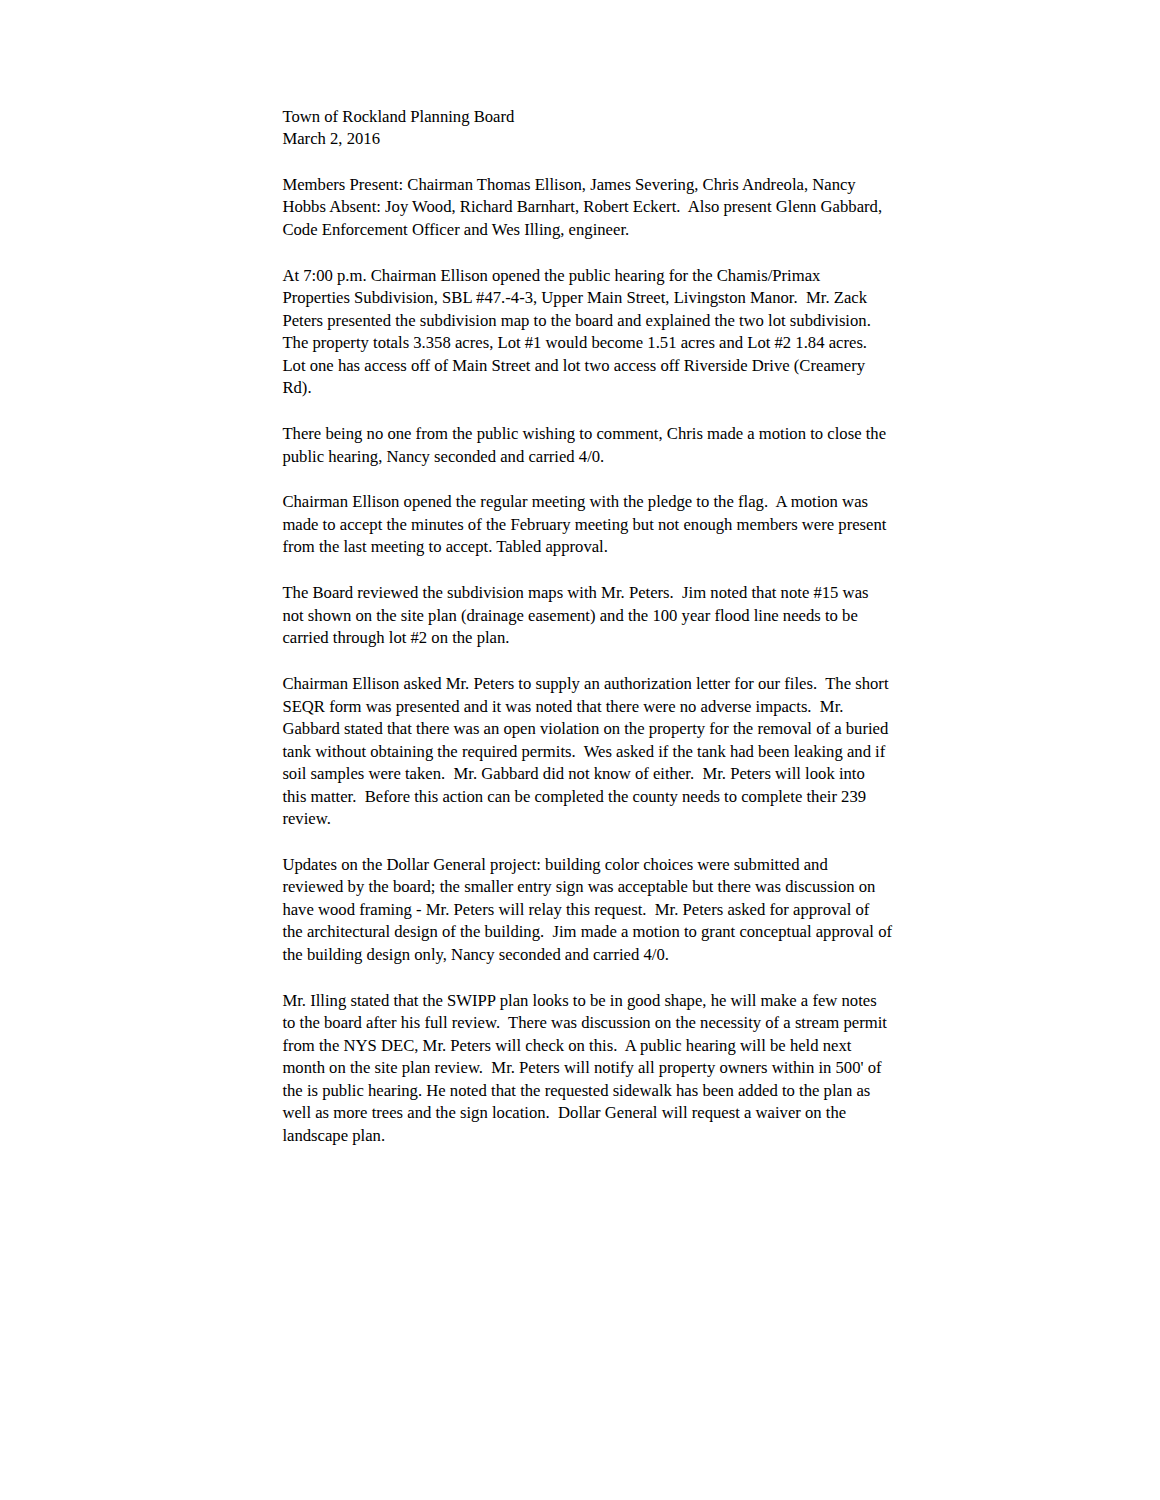Town of Rockland Planning Board
March 2, 2016
Members Present: Chairman Thomas Ellison, James Severing, Chris Andreola, Nancy Hobbs Absent: Joy Wood, Richard Barnhart, Robert Eckert. Also present Glenn Gabbard, Code Enforcement Officer and Wes Illing, engineer.
At 7:00 p.m. Chairman Ellison opened the public hearing for the Chamis/Primax Properties Subdivision, SBL #47.-4-3, Upper Main Street, Livingston Manor. Mr. Zack Peters presented the subdivision map to the board and explained the two lot subdivision. The property totals 3.358 acres, Lot #1 would become 1.51 acres and Lot #2 1.84 acres. Lot one has access off of Main Street and lot two access off Riverside Drive (Creamery Rd).
There being no one from the public wishing to comment, Chris made a motion to close the public hearing, Nancy seconded and carried 4/0.
Chairman Ellison opened the regular meeting with the pledge to the flag. A motion was made to accept the minutes of the February meeting but not enough members were present from the last meeting to accept. Tabled approval.
The Board reviewed the subdivision maps with Mr. Peters. Jim noted that note #15 was not shown on the site plan (drainage easement) and the 100 year flood line needs to be carried through lot #2 on the plan.
Chairman Ellison asked Mr. Peters to supply an authorization letter for our files. The short SEQR form was presented and it was noted that there were no adverse impacts. Mr. Gabbard stated that there was an open violation on the property for the removal of a buried tank without obtaining the required permits. Wes asked if the tank had been leaking and if soil samples were taken. Mr. Gabbard did not know of either. Mr. Peters will look into this matter. Before this action can be completed the county needs to complete their 239 review.
Updates on the Dollar General project: building color choices were submitted and reviewed by the board; the smaller entry sign was acceptable but there was discussion on have wood framing - Mr. Peters will relay this request. Mr. Peters asked for approval of the architectural design of the building. Jim made a motion to grant conceptual approval of the building design only, Nancy seconded and carried 4/0.
Mr. Illing stated that the SWIPP plan looks to be in good shape, he will make a few notes to the board after his full review. There was discussion on the necessity of a stream permit from the NYS DEC, Mr. Peters will check on this. A public hearing will be held next month on the site plan review. Mr. Peters will notify all property owners within in 500' of the is public hearing. He noted that the requested sidewalk has been added to the plan as well as more trees and the sign location. Dollar General will request a waiver on the landscape plan.